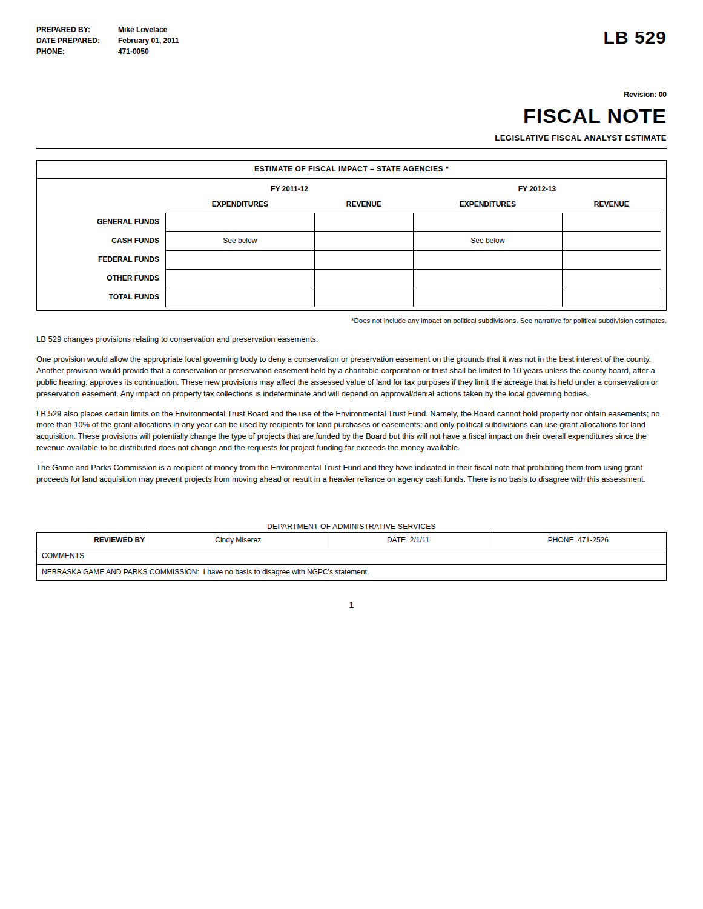LB 529
PREPARED BY:
DATE PREPARED:
PHONE:
Mike Lovelace
February 01, 2011
471-0050
Revision: 00
FISCAL NOTE
LEGISLATIVE FISCAL ANALYST ESTIMATE
| ESTIMATE OF FISCAL IMPACT – STATE AGENCIES * |
| / / FY 2011-12 / FY 2012-13 / / / EXPENDITURES / REVENUE / EXPENDITURES / REVENUE / / GENERAL FUNDS / / / / / / CASH FUNDS / See below / / See below / / / FEDERAL FUNDS / / / / / / OTHER FUNDS / / / / / / TOTAL FUNDS / / / / / |
*Does not include any impact on political subdivisions. See narrative for political subdivision estimates.
LB 529 changes provisions relating to conservation and preservation easements.
One provision would allow the appropriate local governing body to deny a conservation or preservation easement on the grounds that it was not in the best interest of the county. Another provision would provide that a conservation or preservation easement held by a charitable corporation or trust shall be limited to 10 years unless the county board, after a public hearing, approves its continuation. These new provisions may affect the assessed value of land for tax purposes if they limit the acreage that is held under a conservation or preservation easement. Any impact on property tax collections is indeterminate and will depend on approval/denial actions taken by the local governing bodies.
LB 529 also places certain limits on the Environmental Trust Board and the use of the Environmental Trust Fund. Namely, the Board cannot hold property nor obtain easements; no more than 10% of the grant allocations in any year can be used by recipients for land purchases or easements; and only political subdivisions can use grant allocations for land acquisition. These provisions will potentially change the type of projects that are funded by the Board but this will not have a fiscal impact on their overall expenditures since the revenue available to be distributed does not change and the requests for project funding far exceeds the money available.
The Game and Parks Commission is a recipient of money from the Environmental Trust Fund and they have indicated in their fiscal note that prohibiting them from using grant proceeds for land acquisition may prevent projects from moving ahead or result in a heavier reliance on agency cash funds. There is no basis to disagree with this assessment.
DEPARTMENT OF ADMINISTRATIVE SERVICES
| REVIEWED BY | Cindy Miserez | DATE 2/1/11 | PHONE 471-2526 |
| COMMENTS |
| NEBRASKA GAME AND PARKS COMMISSION: I have no basis to disagree with NGPC's statement. |
1